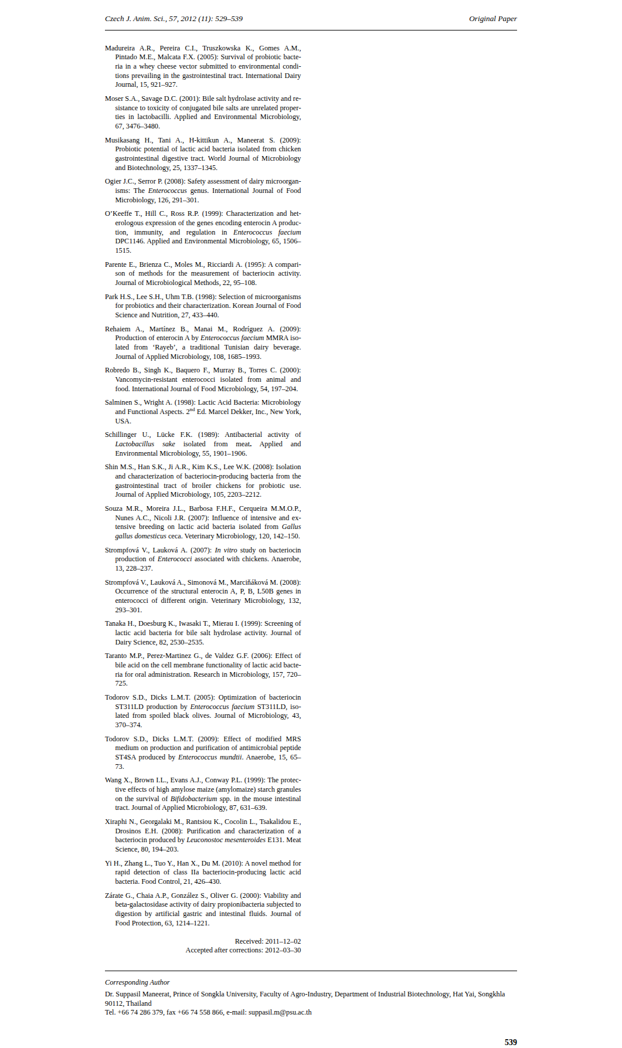Czech J. Anim. Sci., 57, 2012 (11): 529–539
Original Paper
Madureira A.R., Pereira C.I., Truszkowska K., Gomes A.M., Pintado M.E., Malcata F.X. (2005): Survival of probiotic bacteria in a whey cheese vector submitted to environmental conditions prevailing in the gastrointestinal tract. International Dairy Journal, 15, 921–927.
Moser S.A., Savage D.C. (2001): Bile salt hydrolase activity and resistance to toxicity of conjugated bile salts are unrelated properties in lactobacilli. Applied and Environmental Microbiology, 67, 3476–3480.
Musikasang H., Tani A., H-kittikun A., Maneerat S. (2009): Probiotic potential of lactic acid bacteria isolated from chicken gastrointestinal digestive tract. World Journal of Microbiology and Biotechnology, 25, 1337–1345.
Ogier J.C., Serror P. (2008): Safety assessment of dairy microorganisms: The Enterococcus genus. International Journal of Food Microbiology, 126, 291–301.
O’Keeffe T., Hill C., Ross R.P. (1999): Characterization and heterologous expression of the genes encoding enterocin A production, immunity, and regulation in Enterococcus faecium DPC1146. Applied and Environmental Microbiology, 65, 1506–1515.
Parente E., Brienza C., Moles M., Ricciardi A. (1995): A comparison of methods for the measurement of bacteriocin activity. Journal of Microbiological Methods, 22, 95–108.
Park H.S., Lee S.H., Uhm T.B. (1998): Selection of microorganisms for probiotics and their characterization. Korean Journal of Food Science and Nutrition, 27, 433–440.
Rehaiem A., Martínez B., Manai M., Rodríguez A. (2009): Production of enterocin A by Enterococcus faecium MMRA isolated from ‘Rayeb’, a traditional Tunisian dairy beverage. Journal of Applied Microbiology, 108, 1685–1993.
Robredo B., Singh K., Baquero F., Murray B., Torres C. (2000): Vancomycin-resistant enterococci isolated from animal and food. International Journal of Food Microbiology, 54, 197–204.
Salminen S., Wright A. (1998): Lactic Acid Bacteria: Microbiology and Functional Aspects. 2nd Ed. Marcel Dekker, Inc., New York, USA.
Schillinger U., Lücke F.K. (1989): Antibacterial activity of Lactobacillus sake isolated from meat. Applied and Environmental Microbiology, 55, 1901–1906.
Shin M.S., Han S.K., Ji A.R., Kim K.S., Lee W.K. (2008): Isolation and characterization of bacteriocin-producing bacteria from the gastrointestinal tract of broiler chickens for probiotic use. Journal of Applied Microbiology, 105, 2203–2212.
Souza M.R., Moreira J.L., Barbosa F.H.F., Cerqueira M.M.O.P., Nunes A.C., Nicoli J.R. (2007): Influence of intensive and extensive breeding on lactic acid bacteria isolated from Gallus gallus domesticus ceca. Veterinary Microbiology, 120, 142–150.
Strompfová V., Lauková A. (2007): In vitro study on bacteriocin production of Enterococci associated with chickens. Anaerobe, 13, 228–237.
Strompfová V., Lauková A., Simonová M., Marciňáková M. (2008): Occurrence of the structural enterocin A, P, B, L50B genes in enterococci of different origin. Veterinary Microbiology, 132, 293–301.
Tanaka H., Doesburg K., Iwasaki T., Mierau I. (1999): Screening of lactic acid bacteria for bile salt hydrolase activity. Journal of Dairy Science, 82, 2530–2535.
Taranto M.P., Perez-Martinez G., de Valdez G.F. (2006): Effect of bile acid on the cell membrane functionality of lactic acid bacteria for oral administration. Research in Microbiology, 157, 720–725.
Todorov S.D., Dicks L.M.T. (2005): Optimization of bacteriocin ST311LD production by Enterococcus faecium ST311LD, isolated from spoiled black olives. Journal of Microbiology, 43, 370–374.
Todorov S.D., Dicks L.M.T. (2009): Effect of modified MRS medium on production and purification of antimicrobial peptide ST4SA produced by Enterococcus mundtii. Anaerobe, 15, 65–73.
Wang X., Brown I.L., Evans A.J., Conway P.L. (1999): The protective effects of high amylose maize (amylomaize) starch granules on the survival of Bifidobacterium spp. in the mouse intestinal tract. Journal of Applied Microbiology, 87, 631–639.
Xiraphi N., Georgalaki M., Rantsiou K., Cocolin L., Tsakalidou E., Drosinos E.H. (2008): Purification and characterization of a bacteriocin produced by Leuconostoc mesenteroides E131. Meat Science, 80, 194–203.
Yi H., Zhang L., Tuo Y., Han X., Du M. (2010): A novel method for rapid detection of class IIa bacteriocin-producing lactic acid bacteria. Food Control, 21, 426–430.
Zárate G., Chaia A.P., González S., Oliver G. (2000): Viability and beta-galactosidase activity of dairy propionibacteria subjected to digestion by artificial gastric and intestinal fluids. Journal of Food Protection, 63, 1214–1221.
Received: 2011–12–02
Accepted after corrections: 2012–03–30
Corresponding Author
Dr. Suppasil Maneerat, Prince of Songkla University, Faculty of Agro-Industry, Department of Industrial Biotechnology, Hat Yai, Songkhla 90112, Thailand
Tel. +66 74 286 379, fax +66 74 558 866, e-mail: suppasil.m@psu.ac.th
539